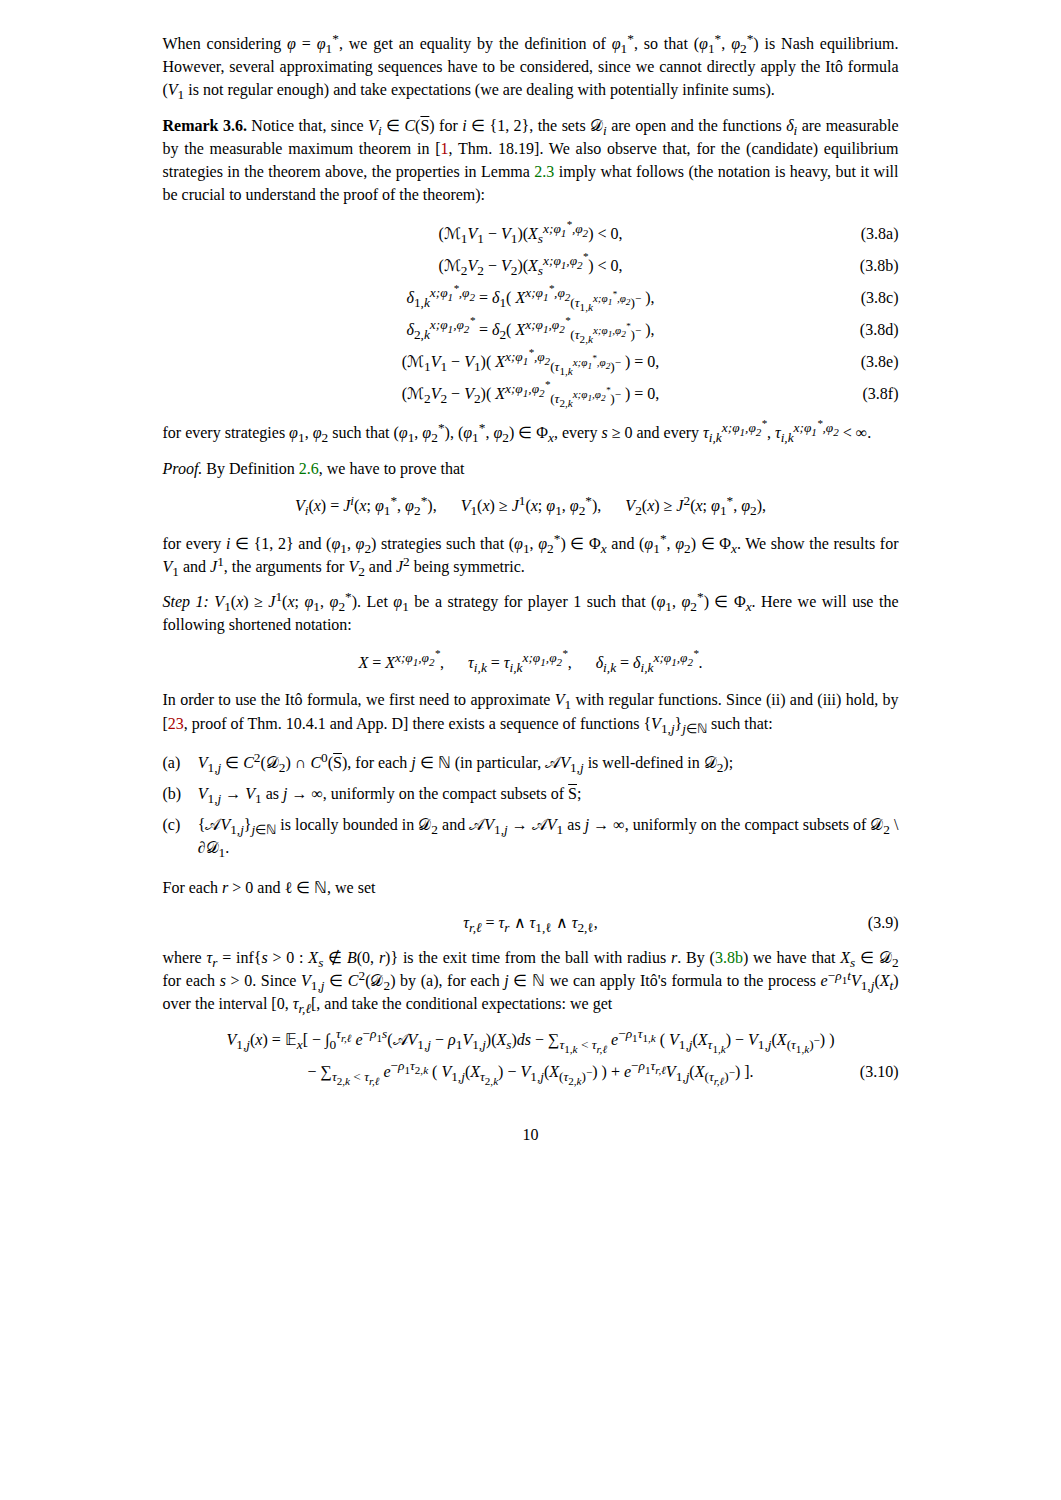When considering φ = φ1*, we get an equality by the definition of φ1*, so that (φ1*, φ2*) is Nash equilibrium. However, several approximating sequences have to be considered, since we cannot directly apply the Itô formula (V1 is not regular enough) and take expectations (we are dealing with potentially infinite sums).
Remark 3.6. Notice that, since Vi ∈ C(S) for i ∈ {1, 2}, the sets 𝒟i are open and the functions δi are measurable by the measurable maximum theorem in [1, Thm. 18.19]. We also observe that, for the (candidate) equilibrium strategies in the theorem above, the properties in Lemma 2.3 imply what follows (the notation is heavy, but it will be crucial to understand the proof of the theorem):
(ℳ1V1 − V1)(Xsx;φ1*,φ2) < 0,
(3.8a)
(ℳ2V2 − V2)(Xsx;φ1,φ2*) < 0,
(3.8b)
δ1,kx;φ1*,φ2 = δ1( Xx;φ1*,φ2(τ1,kx;φ1*,φ2)− ),
(3.8c)
δ2,kx;φ1,φ2* = δ2( Xx;φ1,φ2*(τ2,kx;φ1,φ2*)− ),
(3.8d)
(ℳ1V1 − V1)( Xx;φ1*,φ2(τ1,kx;φ1*,φ2)− ) = 0,
(3.8e)
(ℳ2V2 − V2)( Xx;φ1,φ2*(τ2,kx;φ1,φ2*)− ) = 0,
(3.8f)
for every strategies φ1, φ2 such that (φ1, φ2*), (φ1*, φ2) ∈ Φx, every s ≥ 0 and every τi,kx;φ1,φ2*, τi,kx;φ1*,φ2 < ∞.
Proof. By Definition 2.6, we have to prove that
Vi(x) = Ji(x; φ1*, φ2*), V1(x) ≥ J1(x; φ1, φ2*), V2(x) ≥ J2(x; φ1*, φ2),
for every i ∈ {1, 2} and (φ1, φ2) strategies such that (φ1, φ2*) ∈ Φx and (φ1*, φ2) ∈ Φx. We show the results for V1 and J1, the arguments for V2 and J2 being symmetric.
Step 1: V1(x) ≥ J1(x; φ1, φ2*). Let φ1 be a strategy for player 1 such that (φ1, φ2*) ∈ Φx. Here we will use the following shortened notation:
X = Xx;φ1,φ2*, τi,k = τi,kx;φ1,φ2*, δi,k = δi,kx;φ1,φ2*.
In order to use the Itô formula, we first need to approximate V1 with regular functions. Since (ii) and (iii) hold, by [23, proof of Thm. 10.4.1 and App. D] there exists a sequence of functions {V1,j}j∈ℕ such that:
(a) V1,j ∈ C2(𝒟2) ∩ C0(S), for each j ∈ ℕ (in particular, 𝒜V1,j is well-defined in 𝒟2);
(b) V1,j → V1 as j → ∞, uniformly on the compact subsets of S;
(c) {𝒜V1,j}j∈ℕ is locally bounded in 𝒟2 and 𝒜V1,j → 𝒜V1 as j → ∞, uniformly on the compact subsets of 𝒟2 \ ∂𝒟1.
For each r > 0 and ℓ ∈ ℕ, we set
τr,ℓ = τr ∧ τ1,ℓ ∧ τ2,ℓ,
(3.9)
where τr = inf{s > 0 : Xs ∉ B(0, r)} is the exit time from the ball with radius r. By (3.8b) we have that Xs ∈ 𝒟2 for each s > 0. Since V1,j ∈ C2(𝒟2) by (a), for each j ∈ ℕ we can apply Itô's formula to the process e−ρ1tV1,j(Xt) over the interval [0, τr,ℓ[, and take the conditional expectations: we get
V1,j(x) = 𝔼x[ − ∫0τr,ℓ e−ρ1s(𝒜V1,j − ρ1V1,j)(Xs)ds − ∑τ1,k < τr,ℓ e−ρ1τ1,k ( V1,j(Xτ1,k) − V1,j(X(τ1,k)−) )
− ∑τ2,k < τr,ℓ e−ρ1τ2,k ( V1,j(Xτ2,k) − V1,j(X(τ2,k)−) ) + e−ρ1τr,ℓV1,j(X(τr,ℓ)−) ].
(3.10)
10